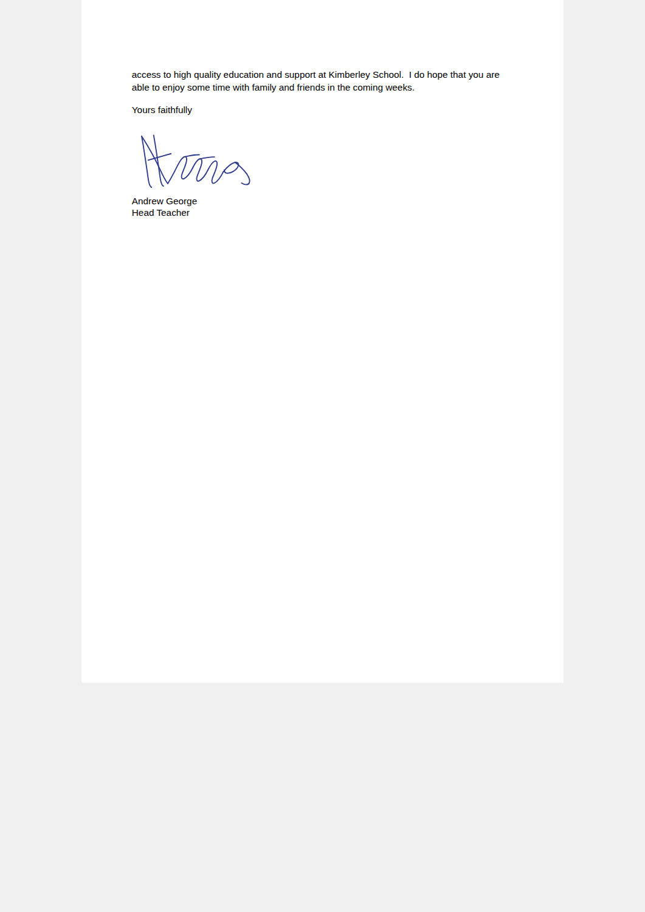access to high quality education and support at Kimberley School. I do hope that you are able to enjoy some time with family and friends in the coming weeks.
Yours faithfully
Andrew George
Head Teacher